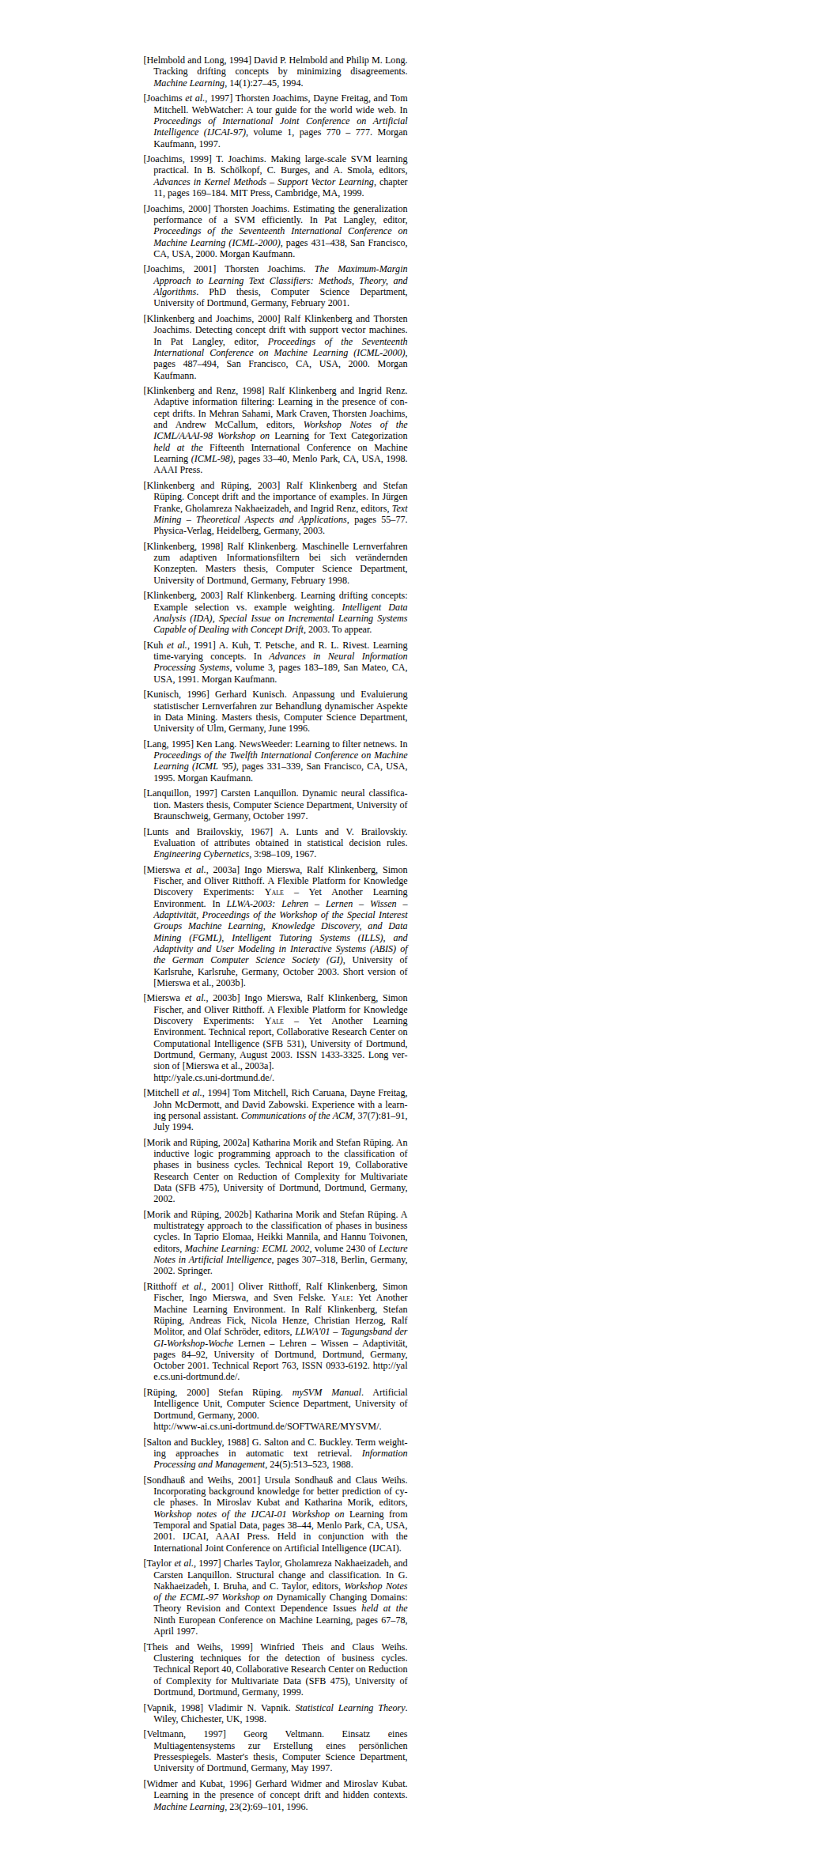[Helmbold and Long, 1994] David P. Helmbold and Philip M. Long. Tracking drifting concepts by minimizing disagreements. Machine Learning, 14(1):27–45, 1994.
[Joachims et al., 1997] Thorsten Joachims, Dayne Freitag, and Tom Mitchell. WebWatcher: A tour guide for the world wide web. In Proceedings of International Joint Conference on Artificial Intelligence (IJCAI-97), volume 1, pages 770 – 777. Morgan Kaufmann, 1997.
[Joachims, 1999] T. Joachims. Making large-scale SVM learning practical. In B. Schölkopf, C. Burges, and A. Smola, editors, Advances in Kernel Methods – Support Vector Learning, chapter 11, pages 169–184. MIT Press, Cambridge, MA, 1999.
[Joachims, 2000] Thorsten Joachims. Estimating the generalization performance of a SVM efficiently. In Pat Langley, editor, Proceedings of the Seventeenth International Conference on Machine Learning (ICML-2000), pages 431–438, San Francisco, CA, USA, 2000. Morgan Kaufmann.
[Joachims, 2001] Thorsten Joachims. The Maximum-Margin Approach to Learning Text Classifiers: Methods, Theory, and Algorithms. PhD thesis, Computer Science Department, University of Dortmund, Germany, February 2001.
[Klinkenberg and Joachims, 2000] Ralf Klinkenberg and Thorsten Joachims. Detecting concept drift with support vector machines. In Pat Langley, editor, Proceedings of the Seventeenth International Conference on Machine Learning (ICML-2000), pages 487–494, San Francisco, CA, USA, 2000. Morgan Kaufmann.
[Klinkenberg and Renz, 1998] Ralf Klinkenberg and Ingrid Renz. Adaptive information filtering: Learning in the presence of concept drifts. In Mehran Sahami, Mark Craven, Thorsten Joachims, and Andrew McCallum, editors, Workshop Notes of the ICML/AAAI-98 Workshop on Learning for Text Categorization held at the Fifteenth International Conference on Machine Learning (ICML-98), pages 33–40, Menlo Park, CA, USA, 1998. AAAI Press.
[Klinkenberg and Rüping, 2003] Ralf Klinkenberg and Stefan Rüping. Concept drift and the importance of examples. In Jürgen Franke, Gholamreza Nakhaeizadeh, and Ingrid Renz, editors, Text Mining – Theoretical Aspects and Applications, pages 55–77. Physica-Verlag, Heidelberg, Germany, 2003.
[Klinkenberg, 1998] Ralf Klinkenberg. Maschinelle Lernverfahren zum adaptiven Informationsfiltern bei sich verändernden Konzepten. Masters thesis, Computer Science Department, University of Dortmund, Germany, February 1998.
[Klinkenberg, 2003] Ralf Klinkenberg. Learning drifting concepts: Example selection vs. example weighting. Intelligent Data Analysis (IDA), Special Issue on Incremental Learning Systems Capable of Dealing with Concept Drift, 2003. To appear.
[Kuh et al., 1991] A. Kuh, T. Petsche, and R. L. Rivest. Learning time-varying concepts. In Advances in Neural Information Processing Systems, volume 3, pages 183–189, San Mateo, CA, USA, 1991. Morgan Kaufmann.
[Kunisch, 1996] Gerhard Kunisch. Anpassung und Evaluierung statistischer Lernverfahren zur Behandlung dynamischer Aspekte in Data Mining. Masters thesis, Computer Science Department, University of Ulm, Germany, June 1996.
[Lang, 1995] Ken Lang. NewsWeeder: Learning to filter netnews. In Proceedings of the Twelfth International Conference on Machine Learning (ICML '95), pages 331–339, San Francisco, CA, USA, 1995. Morgan Kaufmann.
[Lanquillon, 1997] Carsten Lanquillon. Dynamic neural classification. Masters thesis, Computer Science Department, University of Braunschweig, Germany, October 1997.
[Lunts and Brailovskiy, 1967] A. Lunts and V. Brailovskiy. Evaluation of attributes obtained in statistical decision rules. Engineering Cybernetics, 3:98–109, 1967.
[Mierswa et al., 2003a] Ingo Mierswa, Ralf Klinkenberg, Simon Fischer, and Oliver Ritthoff. A Flexible Platform for Knowledge Discovery Experiments: Yale – Yet Another Learning Environment. In LLWA-2003: Lehren – Lernen – Wissen – Adaptivität, Proceedings of the Workshop of the Special Interest Groups Machine Learning, Knowledge Discovery, and Data Mining (FGML), Intelligent Tutoring Systems (ILLS), and Adaptivity and User Modeling in Interactive Systems (ABIS) of the German Computer Science Society (GI), University of Karlsruhe, Karlsruhe, Germany, October 2003. Short version of [Mierswa et al., 2003b].
[Mierswa et al., 2003b] Ingo Mierswa, Ralf Klinkenberg, Simon Fischer, and Oliver Ritthoff. A Flexible Platform for Knowledge Discovery Experiments: Yale – Yet Another Learning Environment. Technical report, Collaborative Research Center on Computational Intelligence (SFB 531), University of Dortmund, Dortmund, Germany, August 2003. ISSN 1433-3325. Long version of [Mierswa et al., 2003a].
http://yale.cs.uni-dortmund.de/.
[Mitchell et al., 1994] Tom Mitchell, Rich Caruana, Dayne Freitag, John McDermott, and David Zabowski. Experience with a learning personal assistant. Communications of the ACM, 37(7):81–91, July 1994.
[Morik and Rüping, 2002a] Katharina Morik and Stefan Rüping. An inductive logic programming approach to the classification of phases in business cycles. Technical Report 19, Collaborative Research Center on Reduction of Complexity for Multivariate Data (SFB 475), University of Dortmund, Dortmund, Germany, 2002.
[Morik and Rüping, 2002b] Katharina Morik and Stefan Rüping. A multistrategy approach to the classification of phases in business cycles. In Taprio Elomaa, Heikki Mannila, and Hannu Toivonen, editors, Machine Learning: ECML 2002, volume 2430 of Lecture Notes in Artificial Intelligence, pages 307–318, Berlin, Germany, 2002. Springer.
[Ritthoff et al., 2001] Oliver Ritthoff, Ralf Klinkenberg, Simon Fischer, Ingo Mierswa, and Sven Felske. Yale: Yet Another Machine Learning Environment. In Ralf Klinkenberg, Stefan Rüping, Andreas Fick, Nicola Henze, Christian Herzog, Ralf Molitor, and Olaf Schröder, editors, LLWA'01 – Tagungsband der GI-Workshop-Woche Lernen – Lehren – Wissen – Adaptivität, pages 84–92, University of Dortmund, Dortmund, Germany, October 2001. Technical Report 763, ISSN 0933-6192. http://yale.cs.uni-dortmund.de/.
[Rüping, 2000] Stefan Rüping. mySVM Manual. Artificial Intelligence Unit, Computer Science Department, University of Dortmund, Germany, 2000.
http://www-ai.cs.uni-dortmund.de/SOFTWARE/MYSVM/.
[Salton and Buckley, 1988] G. Salton and C. Buckley. Term weighting approaches in automatic text retrieval. Information Processing and Management, 24(5):513–523, 1988.
[Sondhauß and Weihs, 2001] Ursula Sondhauß and Claus Weihs. Incorporating background knowledge for better prediction of cycle phases. In Miroslav Kubat and Katharina Morik, editors, Workshop notes of the IJCAI-01 Workshop on Learning from Temporal and Spatial Data, pages 38–44, Menlo Park, CA, USA, 2001. IJCAI, AAAI Press. Held in conjunction with the International Joint Conference on Artificial Intelligence (IJCAI).
[Taylor et al., 1997] Charles Taylor, Gholamreza Nakhaeizadeh, and Carsten Lanquillon. Structural change and classification. In G. Nakhaeizadeh, I. Bruha, and C. Taylor, editors, Workshop Notes of the ECML-97 Workshop on Dynamically Changing Domains: Theory Revision and Context Dependence Issues held at the Ninth European Conference on Machine Learning, pages 67–78, April 1997.
[Theis and Weihs, 1999] Winfried Theis and Claus Weihs. Clustering techniques for the detection of business cycles. Technical Report 40, Collaborative Research Center on Reduction of Complexity for Multivariate Data (SFB 475), University of Dortmund, Dortmund, Germany, 1999.
[Vapnik, 1998] Vladimir N. Vapnik. Statistical Learning Theory. Wiley, Chichester, UK, 1998.
[Veltmann, 1997] Georg Veltmann. Einsatz eines Multiagentensystems zur Erstellung eines persönlichen Pressespiegels. Master's thesis, Computer Science Department, University of Dortmund, Germany, May 1997.
[Widmer and Kubat, 1996] Gerhard Widmer and Miroslav Kubat. Learning in the presence of concept drift and hidden contexts. Machine Learning, 23(2):69–101, 1996.